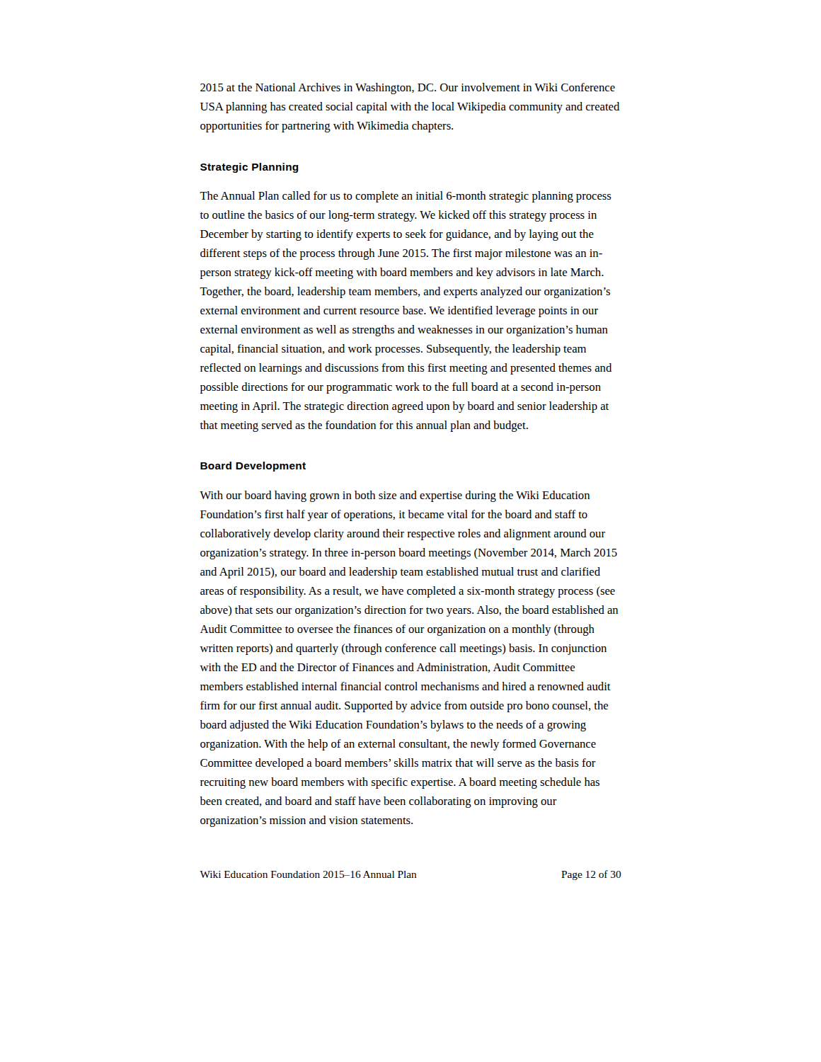2015 at the National Archives in Washington, DC. Our involvement in Wiki Conference USA planning has created social capital with the local Wikipedia community and created opportunities for partnering with Wikimedia chapters.
Strategic Planning
The Annual Plan called for us to complete an initial 6-month strategic planning process to outline the basics of our long-term strategy. We kicked off this strategy process in December by starting to identify experts to seek for guidance, and by laying out the different steps of the process through June 2015. The first major milestone was an in-person strategy kick-off meeting with board members and key advisors in late March. Together, the board, leadership team members, and experts analyzed our organization’s external environment and current resource base. We identified leverage points in our external environment as well as strengths and weaknesses in our organization’s human capital, financial situation, and work processes. Subsequently, the leadership team reflected on learnings and discussions from this first meeting and presented themes and possible directions for our programmatic work to the full board at a second in-person meeting in April. The strategic direction agreed upon by board and senior leadership at that meeting served as the foundation for this annual plan and budget.
Board Development
With our board having grown in both size and expertise during the Wiki Education Foundation’s first half year of operations, it became vital for the board and staff to collaboratively develop clarity around their respective roles and alignment around our organization’s strategy. In three in-person board meetings (November 2014, March 2015 and April 2015), our board and leadership team established mutual trust and clarified areas of responsibility. As a result, we have completed a six-month strategy process (see above) that sets our organization’s direction for two years. Also, the board established an Audit Committee to oversee the finances of our organization on a monthly (through written reports) and quarterly (through conference call meetings) basis. In conjunction with the ED and the Director of Finances and Administration, Audit Committee members established internal financial control mechanisms and hired a renowned audit firm for our first annual audit. Supported by advice from outside pro bono counsel, the board adjusted the Wiki Education Foundation’s bylaws to the needs of a growing organization. With the help of an external consultant, the newly formed Governance Committee developed a board members’ skills matrix that will serve as the basis for recruiting new board members with specific expertise. A board meeting schedule has been created, and board and staff have been collaborating on improving our organization’s mission and vision statements.
Wiki Education Foundation 2015–16 Annual Plan Page 12 of 30